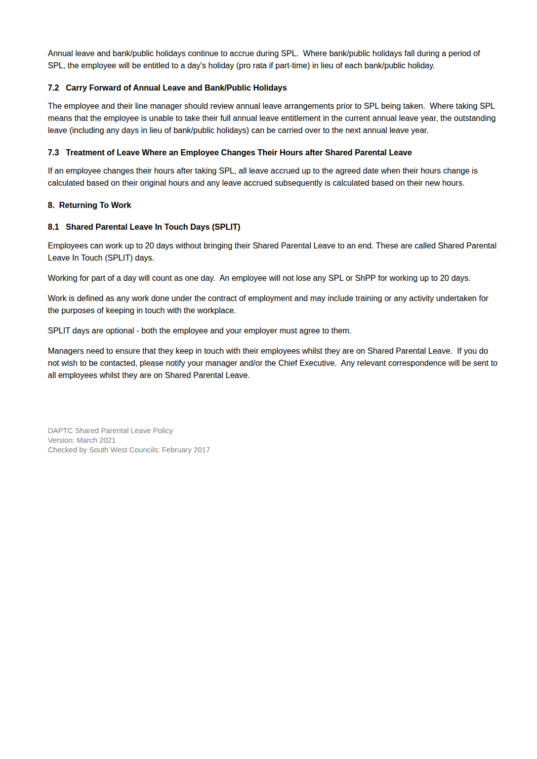Annual leave and bank/public holidays continue to accrue during SPL. Where bank/public holidays fall during a period of SPL, the employee will be entitled to a day's holiday (pro rata if part-time) in lieu of each bank/public holiday.
7.2 Carry Forward of Annual Leave and Bank/Public Holidays
The employee and their line manager should review annual leave arrangements prior to SPL being taken. Where taking SPL means that the employee is unable to take their full annual leave entitlement in the current annual leave year, the outstanding leave (including any days in lieu of bank/public holidays) can be carried over to the next annual leave year.
7.3 Treatment of Leave Where an Employee Changes Their Hours after Shared Parental Leave
If an employee changes their hours after taking SPL, all leave accrued up to the agreed date when their hours change is calculated based on their original hours and any leave accrued subsequently is calculated based on their new hours.
8. Returning To Work
8.1 Shared Parental Leave In Touch Days (SPLIT)
Employees can work up to 20 days without bringing their Shared Parental Leave to an end. These are called Shared Parental Leave In Touch (SPLIT) days.
Working for part of a day will count as one day. An employee will not lose any SPL or ShPP for working up to 20 days.
Work is defined as any work done under the contract of employment and may include training or any activity undertaken for the purposes of keeping in touch with the workplace.
SPLIT days are optional - both the employee and your employer must agree to them.
Managers need to ensure that they keep in touch with their employees whilst they are on Shared Parental Leave. If you do not wish to be contacted, please notify your manager and/or the Chief Executive. Any relevant correspondence will be sent to all employees whilst they are on Shared Parental Leave.
DAPTC Shared Parental Leave Policy
Version: March 2021
Checked by South West Councils: February 2017